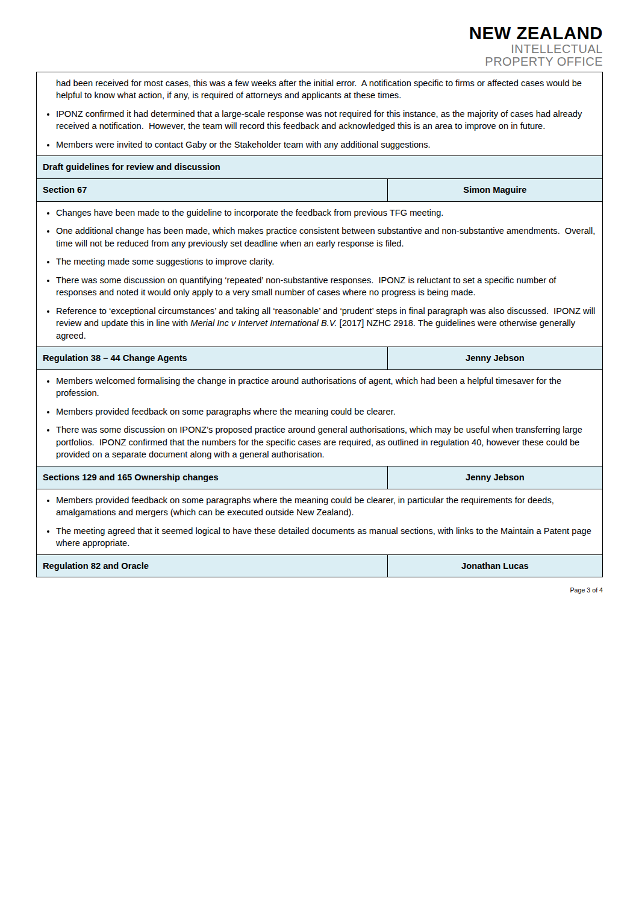NEW ZEALAND
INTELLECTUAL
PROPERTY OFFICE
| had been received for most cases, this was a few weeks after the initial error. A notification specific to firms or affected cases would be helpful to know what action, if any, is required of attorneys and applicants at these times. IPONZ confirmed it had determined that a large-scale response was not required for this instance, as the majority of cases had already received a notification. However, the team will record this feedback and acknowledged this is an area to improve on in future. Members were invited to contact Gaby or the Stakeholder team with any additional suggestions. |
| Draft guidelines for review and discussion |
| Section 67 | Simon Maguire |
| Changes have been made to the guideline to incorporate the feedback from previous TFG meeting. One additional change has been made, which makes practice consistent between substantive and non-substantive amendments. Overall, time will not be reduced from any previously set deadline when an early response is filed. The meeting made some suggestions to improve clarity. There was some discussion on quantifying ‘repeated’ non-substantive responses. IPONZ is reluctant to set a specific number of responses and noted it would only apply to a very small number of cases where no progress is being made. Reference to ‘exceptional circumstances’ and taking all ‘reasonable’ and ‘prudent’ steps in final paragraph was also discussed. IPONZ will review and update this in line with Merial Inc v Intervet International B.V. [2017] NZHC 2918. The guidelines were otherwise generally agreed. |
| Regulation 38 – 44 Change Agents | Jenny Jebson |
| Members welcomed formalising the change in practice around authorisations of agent, which had been a helpful timesaver for the profession. Members provided feedback on some paragraphs where the meaning could be clearer. There was some discussion on IPONZ’s proposed practice around general authorisations, which may be useful when transferring large portfolios. IPONZ confirmed that the numbers for the specific cases are required, as outlined in regulation 40, however these could be provided on a separate document along with a general authorisation. |
| Sections 129 and 165 Ownership changes | Jenny Jebson |
| Members provided feedback on some paragraphs where the meaning could be clearer, in particular the requirements for deeds, amalgamations and mergers (which can be executed outside New Zealand). The meeting agreed that it seemed logical to have these detailed documents as manual sections, with links to the Maintain a Patent page where appropriate. |
| Regulation 82 and Oracle | Jonathan Lucas |
Page 3 of 4